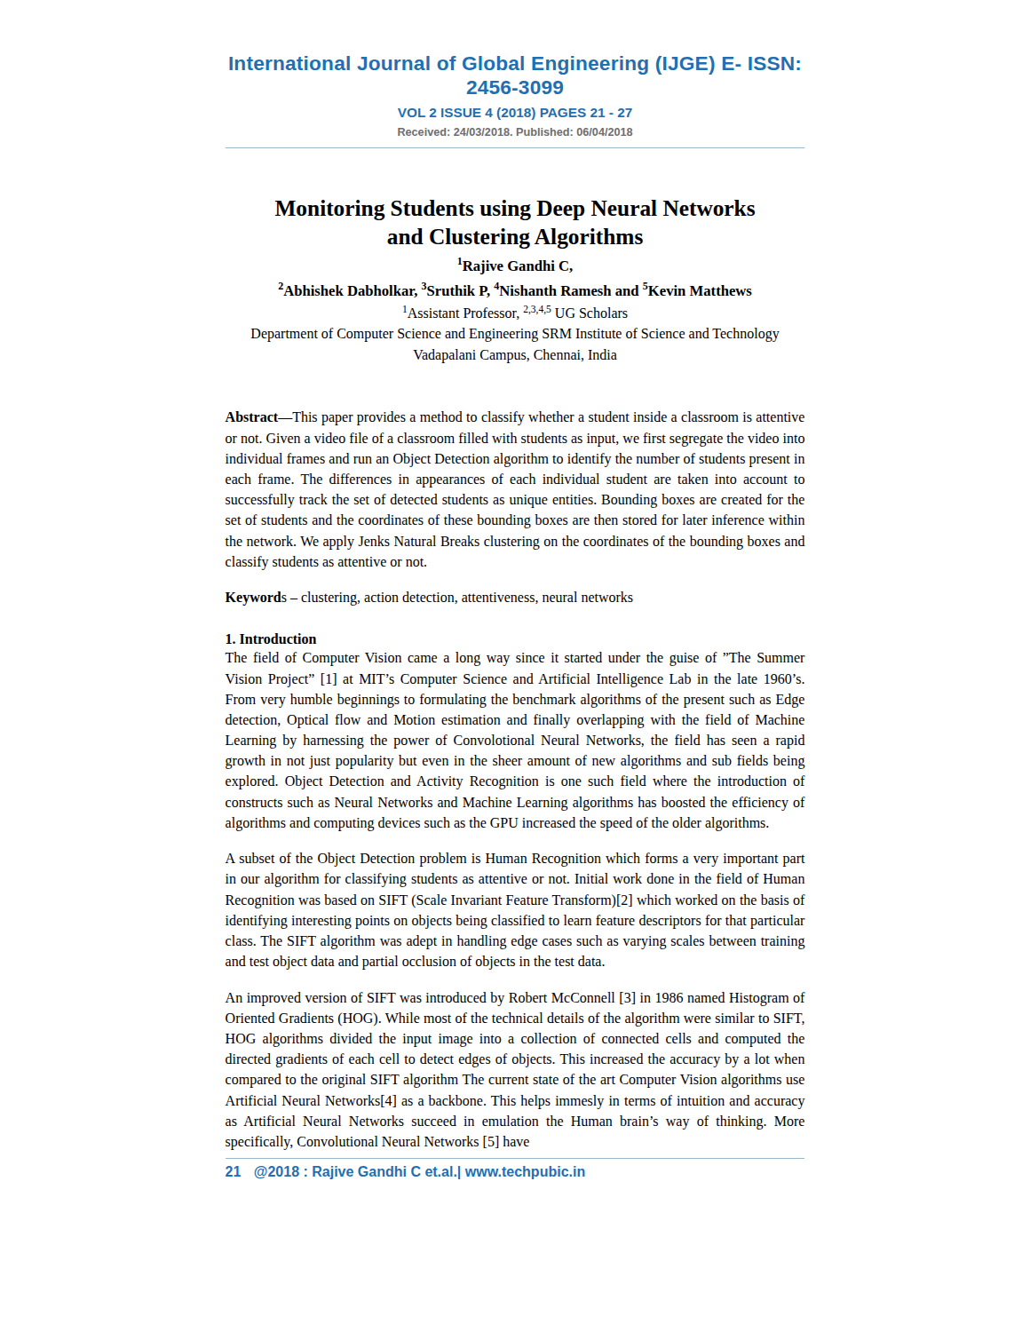International Journal of Global Engineering (IJGE) E- ISSN: 2456-3099
VOL 2 ISSUE 4 (2018) PAGES 21 - 27
Received: 24/03/2018. Published: 06/04/2018
Monitoring Students using Deep Neural Networks
and Clustering Algorithms
1Rajive Gandhi C,
2Abhishek Dabholkar, 3Sruthik P, 4Nishanth Ramesh and 5Kevin Matthews
1Assistant Professor, 2,3,4,5 UG Scholars
Department of Computer Science and Engineering SRM Institute of Science and Technology
Vadapalani Campus, Chennai, India
Abstract—This paper provides a method to classify whether a student inside a classroom is attentive or not. Given a video file of a classroom filled with students as input, we first segregate the video into individual frames and run an Object Detection algorithm to identify the number of students present in each frame. The differences in appearances of each individual student are taken into account to successfully track the set of detected students as unique entities. Bounding boxes are created for the set of students and the coordinates of these bounding boxes are then stored for later inference within the network. We apply Jenks Natural Breaks clustering on the coordinates of the bounding boxes and classify students as attentive or not.
Keywords – clustering, action detection, attentiveness, neural networks
1. Introduction
The field of Computer Vision came a long way since it started under the guise of ”The Summer Vision Project” [1] at MIT’s Computer Science and Artificial Intelligence Lab in the late 1960’s. From very humble beginnings to formulating the benchmark algorithms of the present such as Edge detection, Optical flow and Motion estimation and finally overlapping with the field of Machine Learning by harnessing the power of Convolotional Neural Networks, the field has seen a rapid growth in not just popularity but even in the sheer amount of new algorithms and sub fields being explored. Object Detection and Activity Recognition is one such field where the introduction of constructs such as Neural Networks and Machine Learning algorithms has boosted the efficiency of algorithms and computing devices such as the GPU increased the speed of the older algorithms.
A subset of the Object Detection problem is Human Recognition which forms a very important part in our algorithm for classifying students as attentive or not. Initial work done in the field of Human Recognition was based on SIFT (Scale Invariant Feature Transform)[2] which worked on the basis of identifying interesting points on objects being classified to learn feature descriptors for that particular class. The SIFT algorithm was adept in handling edge cases such as varying scales between training and test object data and partial occlusion of objects in the test data.
An improved version of SIFT was introduced by Robert McConnell [3] in 1986 named Histogram of Oriented Gradients (HOG). While most of the technical details of the algorithm were similar to SIFT, HOG algorithms divided the input image into a collection of connected cells and computed the directed gradients of each cell to detect edges of objects. This increased the accuracy by a lot when compared to the original SIFT algorithm The current state of the art Computer Vision algorithms use Artificial Neural Networks[4] as a backbone. This helps immesly in terms of intuition and accuracy as Artificial Neural Networks succeed in emulation the Human brain’s way of thinking. More specifically, Convolutional Neural Networks [5] have
21 @2018 : Rajive Gandhi C et.al.| www.techpubic.in